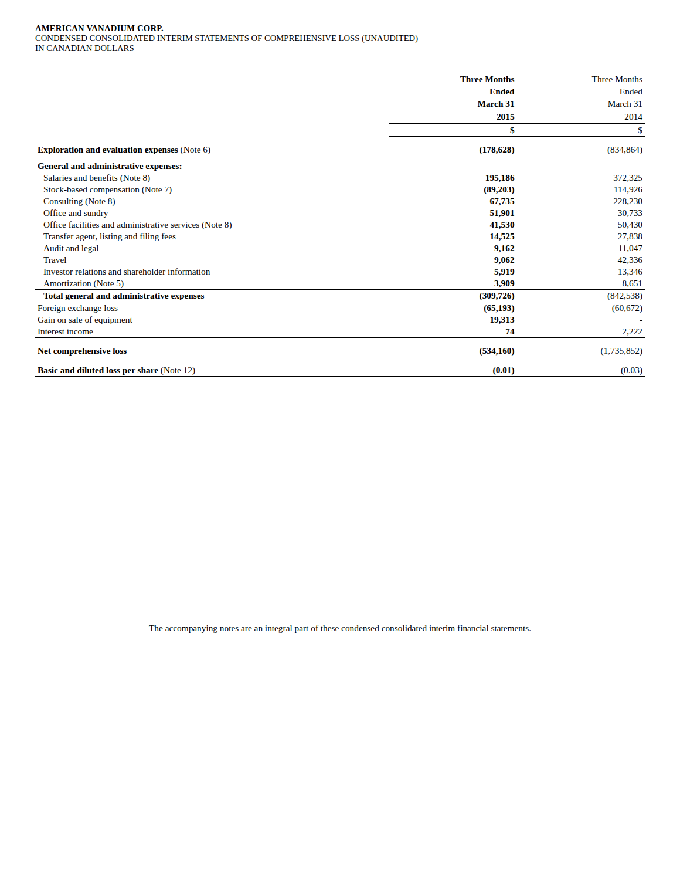AMERICAN VANADIUM CORP.
CONDENSED CONSOLIDATED INTERIM STATEMENTS OF COMPREHENSIVE LOSS (UNAUDITED)
IN CANADIAN DOLLARS
| | Three Months | Three Months |
| | Ended | Ended |
| | March 31 | March 31 |
| | 2015 | 2014 |
| | $ | $ |
| Exploration and evaluation expenses (Note 6) | (178,628) | (834,864) |
| General and administrative expenses: | | |
| Salaries and benefits (Note 8) | 195,186 | 372,325 |
| Stock-based compensation (Note 7) | (89,203) | 114,926 |
| Consulting (Note 8) | 67,735 | 228,230 |
| Office and sundry | 51,901 | 30,733 |
| Office facilities and administrative services (Note 8) | 41,530 | 50,430 |
| Transfer agent, listing and filing fees | 14,525 | 27,838 |
| Audit and legal | 9,162 | 11,047 |
| Travel | 9,062 | 42,336 |
| Investor relations and shareholder information | 5,919 | 13,346 |
| Amortization (Note 5) | 3,909 | 8,651 |
| Total general and administrative expenses | (309,726) | (842,538) |
| Foreign exchange loss | (65,193) | (60,672) |
| Gain on sale of equipment | 19,313 | - |
| Interest income | 74 | 2,222 |
| Net comprehensive loss | (534,160) | (1,735,852) |
| Basic and diluted loss per share (Note 12) | (0.01) | (0.03) |
The accompanying notes are an integral part of these condensed consolidated interim financial statements.